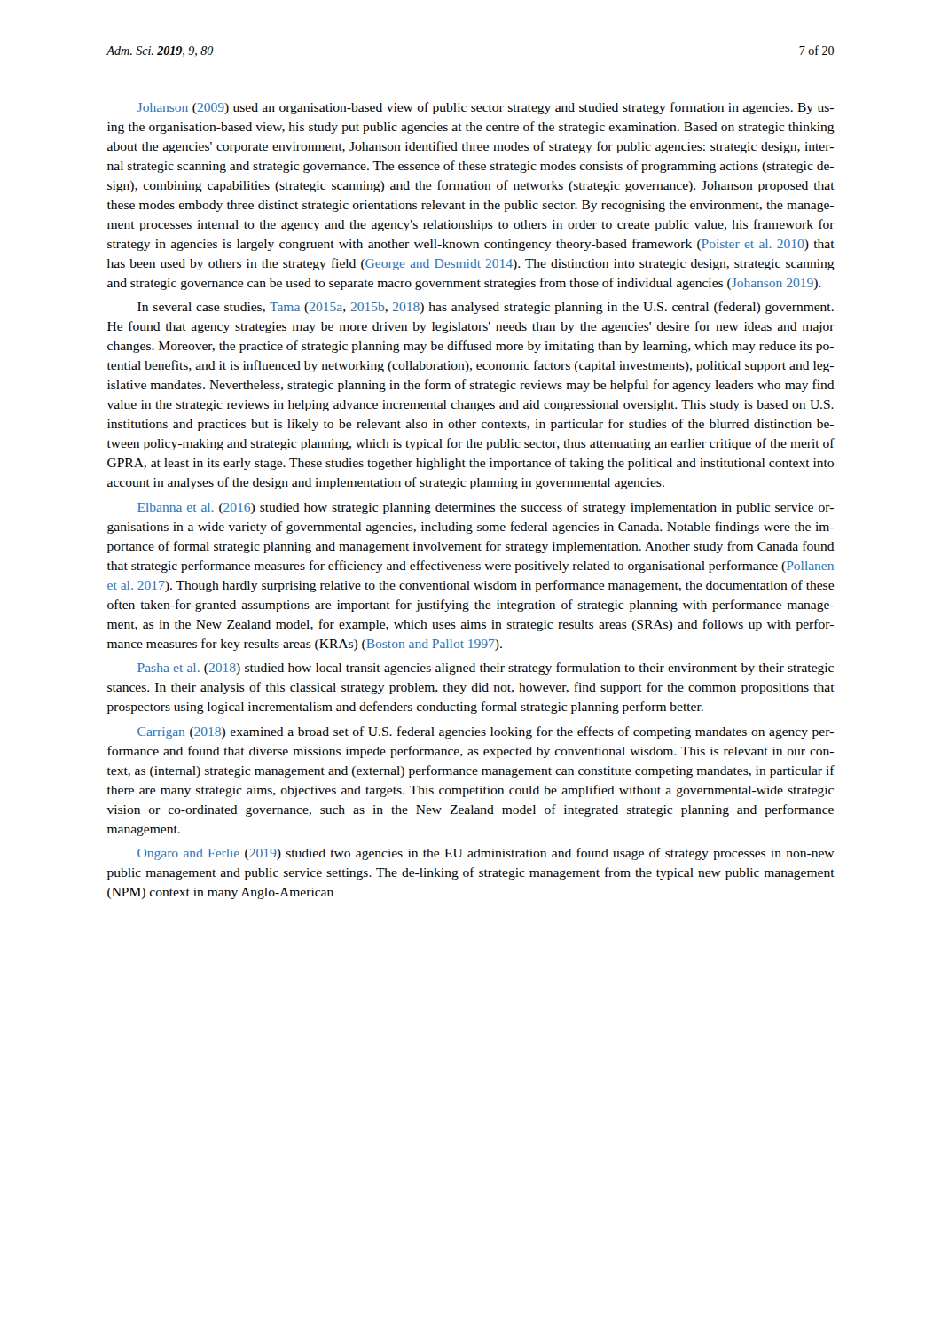Adm. Sci. 2019, 9, 80 7 of 20
Johanson (2009) used an organisation-based view of public sector strategy and studied strategy formation in agencies. By using the organisation-based view, his study put public agencies at the centre of the strategic examination. Based on strategic thinking about the agencies' corporate environment, Johanson identified three modes of strategy for public agencies: strategic design, internal strategic scanning and strategic governance. The essence of these strategic modes consists of programming actions (strategic design), combining capabilities (strategic scanning) and the formation of networks (strategic governance). Johanson proposed that these modes embody three distinct strategic orientations relevant in the public sector. By recognising the environment, the management processes internal to the agency and the agency's relationships to others in order to create public value, his framework for strategy in agencies is largely congruent with another well-known contingency theory-based framework (Poister et al. 2010) that has been used by others in the strategy field (George and Desmidt 2014). The distinction into strategic design, strategic scanning and strategic governance can be used to separate macro government strategies from those of individual agencies (Johanson 2019).
In several case studies, Tama (2015a, 2015b, 2018) has analysed strategic planning in the U.S. central (federal) government. He found that agency strategies may be more driven by legislators' needs than by the agencies' desire for new ideas and major changes. Moreover, the practice of strategic planning may be diffused more by imitating than by learning, which may reduce its potential benefits, and it is influenced by networking (collaboration), economic factors (capital investments), political support and legislative mandates. Nevertheless, strategic planning in the form of strategic reviews may be helpful for agency leaders who may find value in the strategic reviews in helping advance incremental changes and aid congressional oversight. This study is based on U.S. institutions and practices but is likely to be relevant also in other contexts, in particular for studies of the blurred distinction between policy-making and strategic planning, which is typical for the public sector, thus attenuating an earlier critique of the merit of GPRA, at least in its early stage. These studies together highlight the importance of taking the political and institutional context into account in analyses of the design and implementation of strategic planning in governmental agencies.
Elbanna et al. (2016) studied how strategic planning determines the success of strategy implementation in public service organisations in a wide variety of governmental agencies, including some federal agencies in Canada. Notable findings were the importance of formal strategic planning and management involvement for strategy implementation. Another study from Canada found that strategic performance measures for efficiency and effectiveness were positively related to organisational performance (Pollanen et al. 2017). Though hardly surprising relative to the conventional wisdom in performance management, the documentation of these often taken-for-granted assumptions are important for justifying the integration of strategic planning with performance management, as in the New Zealand model, for example, which uses aims in strategic results areas (SRAs) and follows up with performance measures for key results areas (KRAs) (Boston and Pallot 1997).
Pasha et al. (2018) studied how local transit agencies aligned their strategy formulation to their environment by their strategic stances. In their analysis of this classical strategy problem, they did not, however, find support for the common propositions that prospectors using logical incrementalism and defenders conducting formal strategic planning perform better.
Carrigan (2018) examined a broad set of U.S. federal agencies looking for the effects of competing mandates on agency performance and found that diverse missions impede performance, as expected by conventional wisdom. This is relevant in our context, as (internal) strategic management and (external) performance management can constitute competing mandates, in particular if there are many strategic aims, objectives and targets. This competition could be amplified without a governmental-wide strategic vision or co-ordinated governance, such as in the New Zealand model of integrated strategic planning and performance management.
Ongaro and Ferlie (2019) studied two agencies in the EU administration and found usage of strategy processes in non-new public management and public service settings. The de-linking of strategic management from the typical new public management (NPM) context in many Anglo-American